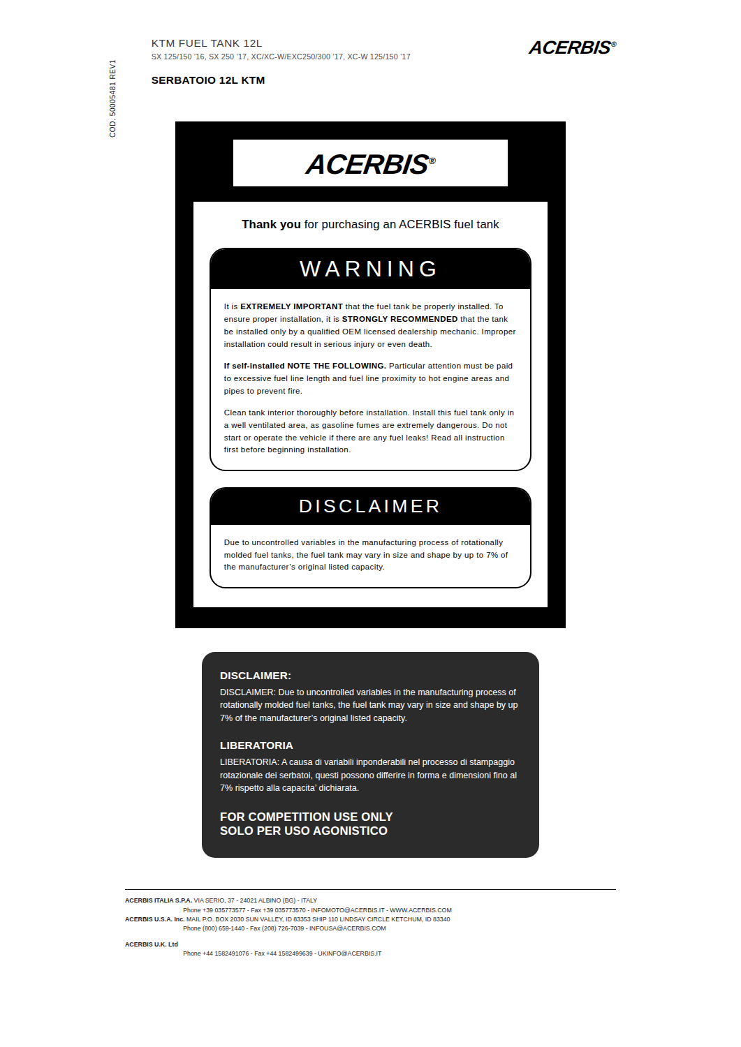COD. 50005481 REV1
KTM Fuel Tank 12L
SX 125/150 ’16, SX 250 ’17, XC/XC-W/EXC250/300 ’17, XC-W 125/150 ’17
SERBATOIO 12L KTM
ACERBIS®
ACERBIS®
Thank you for purchasing an ACERBIS fuel tank
WARNING
It is EXTREMELY IMPORTANT that the fuel tank be properly installed. To ensure proper installation, it is STRONGLY RECOMMENDED that the tank be installed only by a qualified OEM licensed dealership mechanic. Improper installation could result in serious injury or even death.
If self-installed NOTE THE FOLLOWING. Particular attention must be paid to excessive fuel line length and fuel line proximity to hot engine areas and pipes to prevent fire.
Clean tank interior thoroughly before installation. Install this fuel tank only in a well ventilated area, as gasoline fumes are extremely dangerous. Do not start or operate the vehicle if there are any fuel leaks! Read all instruction first before beginning installation.
DISCLAIMER
Due to uncontrolled variables in the manufacturing process of rotationally molded fuel tanks, the fuel tank may vary in size and shape by up to 7% of the manufacturer’s original listed capacity.
DISCLAIMER:
DISCLAIMER: Due to uncontrolled variables in the manufacturing process of rotationally molded fuel tanks, the fuel tank may vary in size and shape by up 7% of the manufacturer’s original listed capacity.
LIBERATORIA
LIBERATORIA: A causa di variabili inponderabili nel processo di stampaggio rotazionale dei serbatoi, questi possono differire in forma e dimensioni fino al 7% rispetto alla capacita’ dichiarata.
FOR COMPETITION USE ONLY
SOLO PER USO AGONISTICO
ACERBIS ITALIA S.P.A. VIA SERIO, 37 - 24021 ALBINO (BG) - ITALY Phone +39 035773577 - Fax +39 035773570 - INFOMOTO@ACERBIS.IT - WWW.ACERBIS.COM ACERBIS U.S.A. Inc. MAIL P.O. BOX 2030 SUN VALLEY, ID 83353 SHIP 110 LINDSAY CIRCLE KETCHUM, ID 83340 Phone (800) 659-1440 - Fax (208) 726-7039 - INFOUSA@ACERBIS.COM ACERBIS U.K. Ltd Phone +44 1582491076 - Fax +44 1582499639 - UKINFO@ACERBIS.IT